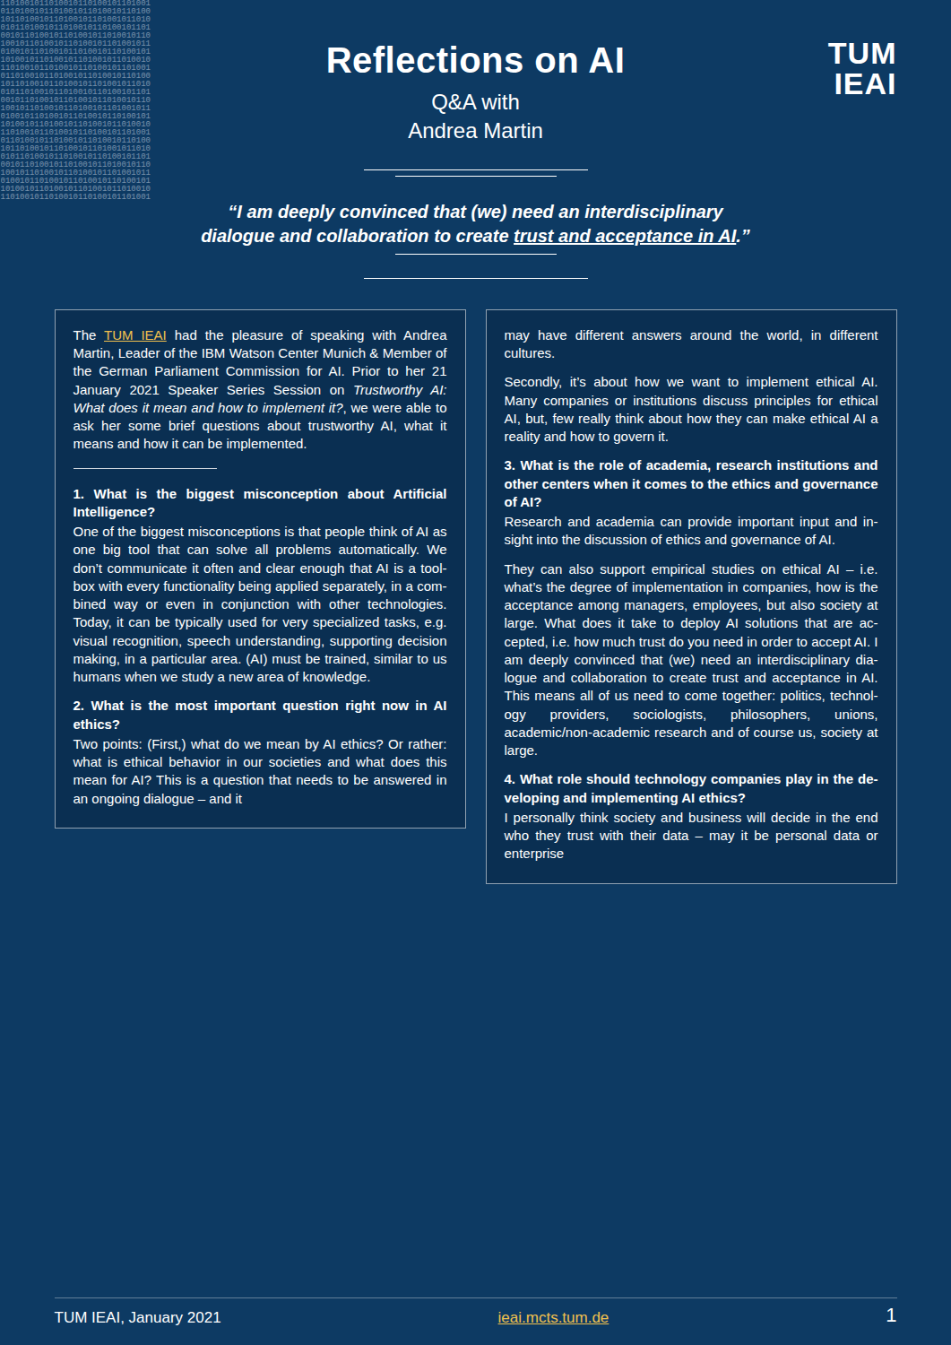1101001011010010110100101101001 0110100101101001011010010110100 1011010010110100101101001011010 0101101001011010010110100101101 0010110100101101001011010010110 1001011010010110100101101001011 0100101101001011010010110100101 1010010110100101101001011010010 1101001011010010110100101101001 0110100101101001011010010110100 1011010010110100101101001011010 0101101001011010010110100101101 0010110100101101001011010010110 1001011010010110100101101001011 0100101101001011010010110100101 1010010110100101101001011010010 1101001011010010110100101101001 0110100101101001011010010110100 1011010010110100101101001011010 0101101001011010010110100101101 0010110100101101001011010010110 1001011010010110100101101001011 0100101101001011010010110100101 1010010110100101101001011010010 1101001011010010110100101101001
TUM IEAI
Reflections on AI
Q&A with Andrea Martin
“I am deeply convinced that (we) need an interdisciplinary dialogue and collaboration to create trust and acceptance in AI.”
The TUM IEAI had the pleasure of speaking with Andrea Martin, Leader of the IBM Watson Center Munich & Member of the German Parliament Commission for AI. Prior to her 21 January 2021 Speaker Series Session on Trustworthy AI: What does it mean and how to implement it?, we were able to ask her some brief questions about trustworthy AI, what it means and how it can be implemented.
1. What is the biggest misconception about Artificial Intelligence?
One of the biggest misconceptions is that people think of AI as one big tool that can solve all problems automatically. We don’t communicate it often and clear enough that AI is a toolbox with every functionality being applied separately, in a combined way or even in conjunction with other technologies. Today, it can be typically used for very specialized tasks, e.g. visual recognition, speech understanding, supporting decision making, in a particular area. (AI) must be trained, similar to us humans when we study a new area of knowledge.
2. What is the most important question right now in AI ethics?
Two points: (First,) what do we mean by AI ethics? Or rather: what is ethical behavior in our societies and what does this mean for AI? This is a question that needs to be answered in an ongoing dialogue – and it
may have different answers around the world, in different cultures.
Secondly, it’s about how we want to implement ethical AI. Many companies or institutions discuss principles for ethical AI, but, few really think about how they can make ethical AI a reality and how to govern it.
3. What is the role of academia, research institutions and other centers when it comes to the ethics and governance of AI?
Research and academia can provide important input and insight into the discussion of ethics and governance of AI.
They can also support empirical studies on ethical AI – i.e. what’s the degree of implementation in companies, how is the acceptance among managers, employees, but also society at large. What does it take to deploy AI solutions that are accepted, i.e. how much trust do you need in order to accept AI. I am deeply convinced that (we) need an interdisciplinary dialogue and collaboration to create trust and acceptance in AI. This means all of us need to come together: politics, technology providers, sociologists, philosophers, unions, academic/non-academic research and of course us, society at large.
4. What role should technology companies play in the developing and implementing AI ethics?
I personally think society and business will decide in the end who they trust with their data – may it be personal data or enterprise
TUM IEAI, January 2021
ieai.mcts.tum.de
1